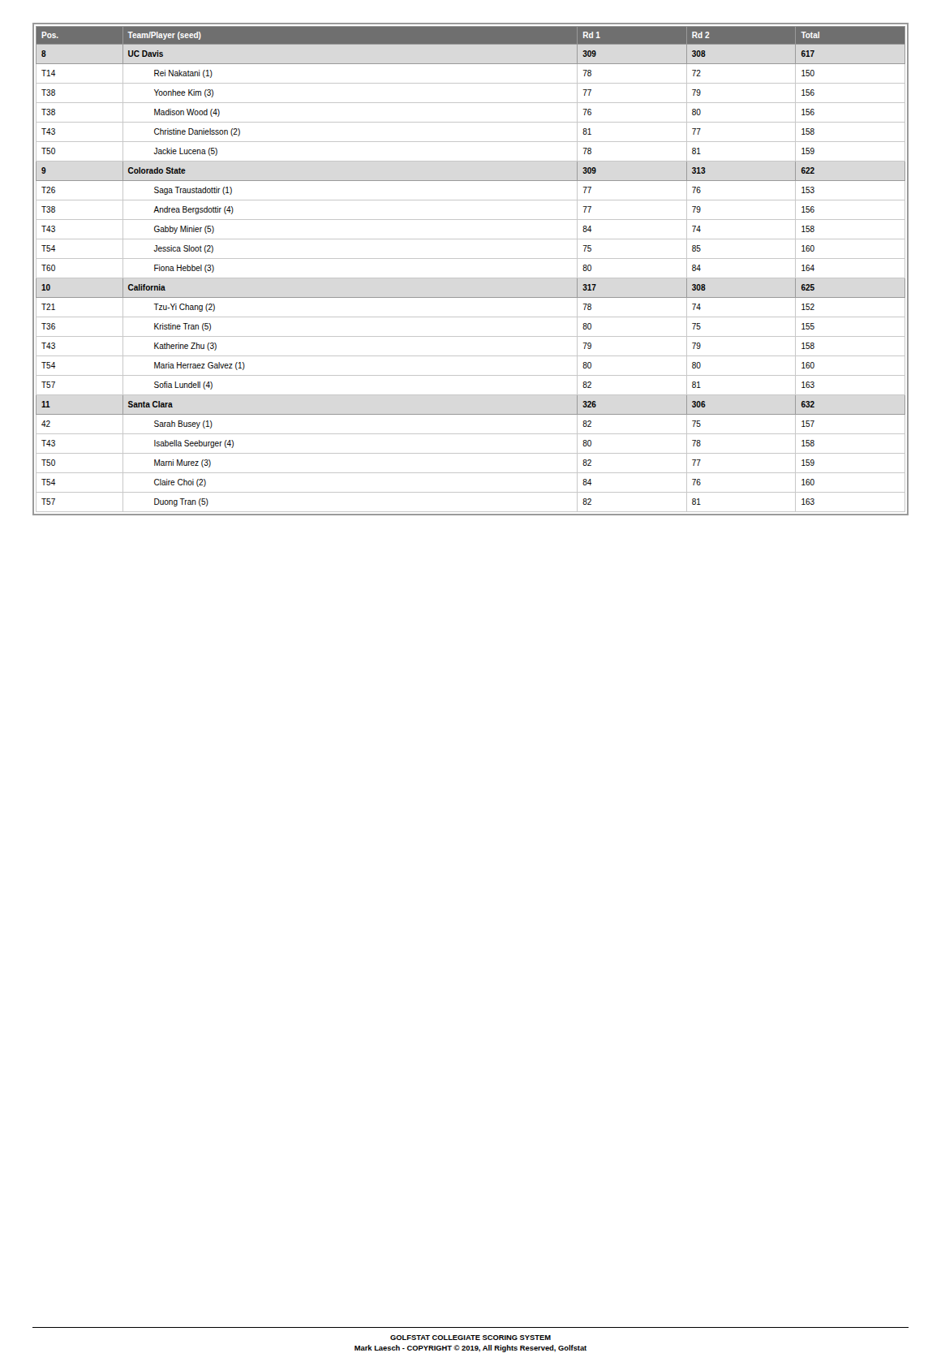| Pos. | Team/Player (seed) | Rd 1 | Rd 2 | Total |
| --- | --- | --- | --- | --- |
| 8 | UC Davis | 309 | 308 | 617 |
| T14 | Rei Nakatani (1) | 78 | 72 | 150 |
| T38 | Yoonhee Kim (3) | 77 | 79 | 156 |
| T38 | Madison Wood (4) | 76 | 80 | 156 |
| T43 | Christine Danielsson (2) | 81 | 77 | 158 |
| T50 | Jackie Lucena (5) | 78 | 81 | 159 |
| 9 | Colorado State | 309 | 313 | 622 |
| T26 | Saga Traustadottir (1) | 77 | 76 | 153 |
| T38 | Andrea Bergsdottir (4) | 77 | 79 | 156 |
| T43 | Gabby Minier (5) | 84 | 74 | 158 |
| T54 | Jessica Sloot (2) | 75 | 85 | 160 |
| T60 | Fiona Hebbel (3) | 80 | 84 | 164 |
| 10 | California | 317 | 308 | 625 |
| T21 | Tzu-Yi Chang (2) | 78 | 74 | 152 |
| T36 | Kristine Tran (5) | 80 | 75 | 155 |
| T43 | Katherine Zhu (3) | 79 | 79 | 158 |
| T54 | Maria Herraez Galvez (1) | 80 | 80 | 160 |
| T57 | Sofia Lundell (4) | 82 | 81 | 163 |
| 11 | Santa Clara | 326 | 306 | 632 |
| 42 | Sarah Busey (1) | 82 | 75 | 157 |
| T43 | Isabella Seeburger (4) | 80 | 78 | 158 |
| T50 | Marni Murez (3) | 82 | 77 | 159 |
| T54 | Claire Choi (2) | 84 | 76 | 160 |
| T57 | Duong Tran (5) | 82 | 81 | 163 |
GOLFSTAT COLLEGIATE SCORING SYSTEM
Mark Laesch - COPYRIGHT © 2019, All Rights Reserved, Golfstat